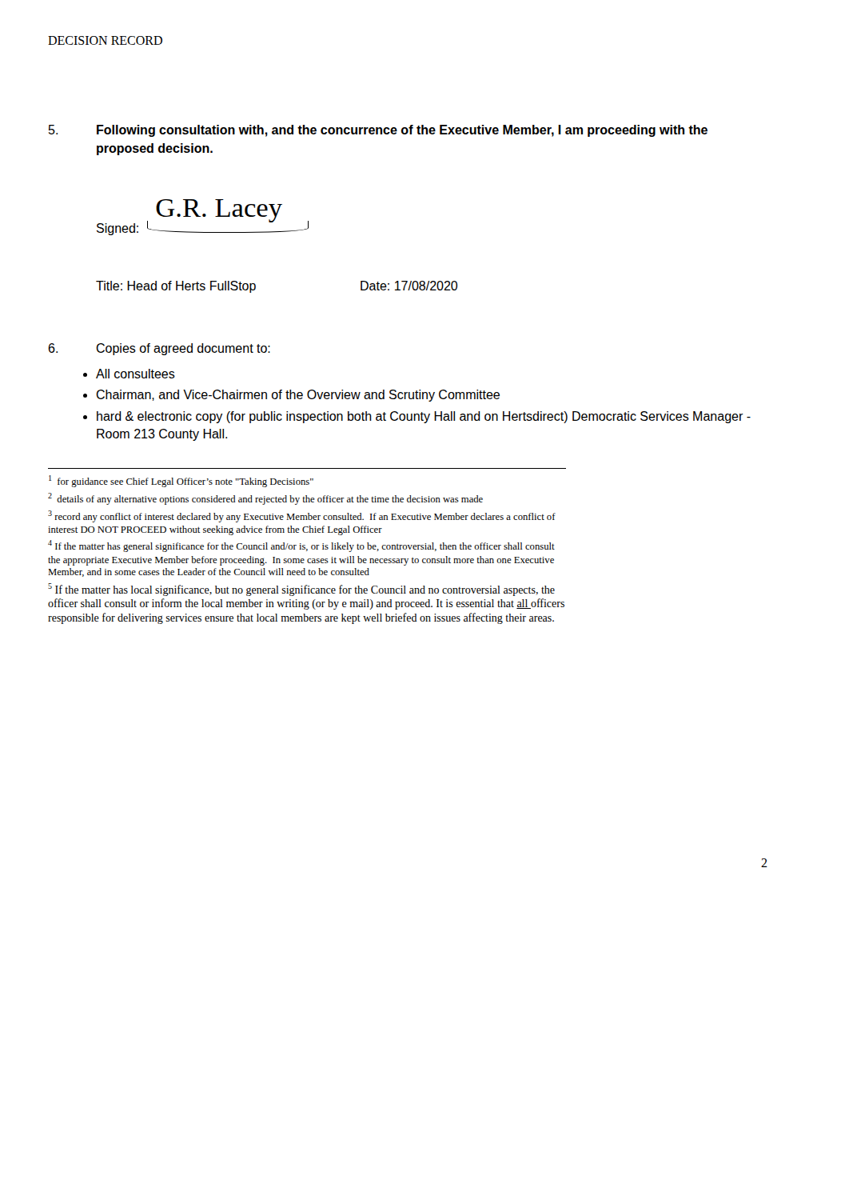DECISION RECORD
5.
Following consultation with, and the concurrence of the Executive Member, I am proceeding with the proposed decision.
Signed:
G.R. Lacey
Title: Head of Herts FullStop
Date: 17/08/2020
6.
Copies of agreed document to:
All consultees
Chairman, and Vice-Chairmen of the Overview and Scrutiny Committee
hard & electronic copy (for public inspection both at County Hall and on Hertsdirect) Democratic Services Manager - Room 213 County Hall.
1 for guidance see Chief Legal Officer’s note "Taking Decisions"
2 details of any alternative options considered and rejected by the officer at the time the decision was made
3 record any conflict of interest declared by any Executive Member consulted. If an Executive Member declares a conflict of interest DO NOT PROCEED without seeking advice from the Chief Legal Officer
4 If the matter has general significance for the Council and/or is, or is likely to be, controversial, then the officer shall consult the appropriate Executive Member before proceeding. In some cases it will be necessary to consult more than one Executive Member, and in some cases the Leader of the Council will need to be consulted
5 If the matter has local significance, but no general significance for the Council and no controversial aspects, the officer shall consult or inform the local member in writing (or by e mail) and proceed. It is essential that all officers responsible for delivering services ensure that local members are kept well briefed on issues affecting their areas.
2